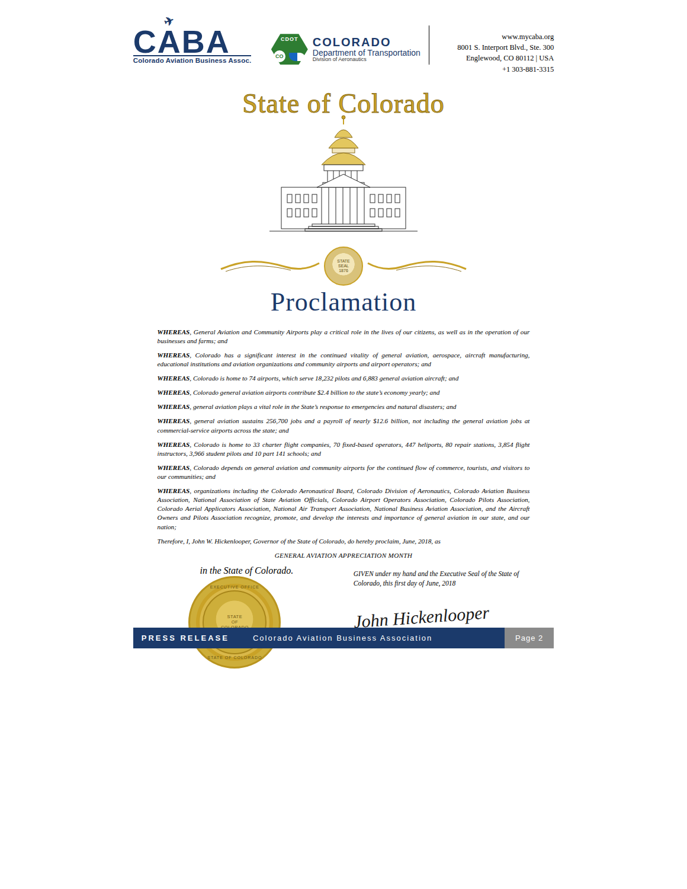C✈ABA
Colorado Aviation Business Assoc.
CDOT
CO
COLORADO
Department of Transportation
Division of Aeronautics
www.mycaba.org
8001 S. Interport Blvd., Ste. 300
Englewood, CO 80112 | USA
+1 303-881-3315
State of Colorado
STATE
SEAL
1876
Proclamation
WHEREAS, General Aviation and Community Airports play a critical role in the lives of our citizens, as well as in the operation of our businesses and farms; and
WHEREAS, Colorado has a significant interest in the continued vitality of general aviation, aerospace, aircraft manufacturing, educational institutions and aviation organizations and community airports and airport operators; and
WHEREAS, Colorado is home to 74 airports, which serve 18,232 pilots and 6,883 general aviation aircraft; and
WHEREAS, Colorado general aviation airports contribute $2.4 billion to the state’s economy yearly; and
WHEREAS, general aviation plays a vital role in the State’s response to emergencies and natural disasters; and
WHEREAS, general aviation sustains 256,700 jobs and a payroll of nearly $12.6 billion, not including the general aviation jobs at commercial-service airports across the state; and
WHEREAS, Colorado is home to 33 charter flight companies, 70 fixed-based operators, 447 heliports, 80 repair stations, 3,854 flight instructors, 3,966 student pilots and 10 part 141 schools; and
WHEREAS, Colorado depends on general aviation and community airports for the continued flow of commerce, tourists, and visitors to our communities; and
WHEREAS, organizations including the Colorado Aeronautical Board, Colorado Division of Aeronautics, Colorado Aviation Business Association, National Association of State Aviation Officials, Colorado Airport Operators Association, Colorado Pilots Association, Colorado Aerial Applicators Association, National Air Transport Association, National Business Aviation Association, and the Aircraft Owners and Pilots Association recognize, promote, and develop the interests and importance of general aviation in our state, and our nation;
Therefore, I, John W. Hickenlooper, Governor of the State of Colorado, do hereby proclaim, June, 2018, as
GENERAL AVIATION APPRECIATION MONTH
in the State of Colorado.
EXECUTIVE OFFICE
STATE
OF
COLORADO
STATE OF COLORADO
GIVEN under my hand and the Executive Seal of the State of Colorado, this first day of June, 2018
John Hickenlooper
John W. Hickenlooper
Governor
PRESS RELEASE Colorado Aviation Business Association
Page 2